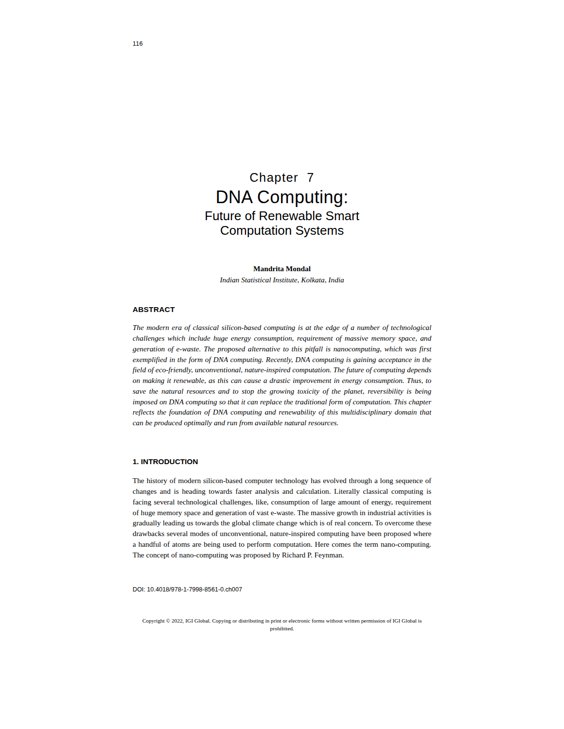116
Chapter 7
DNA Computing:
Future of Renewable Smart
Computation Systems
Mandrita Mondal
Indian Statistical Institute, Kolkata, India
ABSTRACT
The modern era of classical silicon-based computing is at the edge of a number of technological challenges which include huge energy consumption, requirement of massive memory space, and generation of e-waste. The proposed alternative to this pitfall is nanocomputing, which was first exemplified in the form of DNA computing. Recently, DNA computing is gaining acceptance in the field of eco-friendly, unconventional, nature-inspired computation. The future of computing depends on making it renewable, as this can cause a drastic improvement in energy consumption. Thus, to save the natural resources and to stop the growing toxicity of the planet, reversibility is being imposed on DNA computing so that it can replace the traditional form of computation. This chapter reflects the foundation of DNA computing and renewability of this multidisciplinary domain that can be produced optimally and run from available natural resources.
1. INTRODUCTION
The history of modern silicon-based computer technology has evolved through a long sequence of changes and is heading towards faster analysis and calculation. Literally classical computing is facing several technological challenges, like, consumption of large amount of energy, requirement of huge memory space and generation of vast e-waste. The massive growth in industrial activities is gradually leading us towards the global climate change which is of real concern. To overcome these drawbacks several modes of unconventional, nature-inspired computing have been proposed where a handful of atoms are being used to perform computation. Here comes the term nano-computing. The concept of nano-computing was proposed by Richard P. Feynman.
DOI: 10.4018/978-1-7998-8561-0.ch007
Copyright © 2022, IGI Global. Copying or distributing in print or electronic forms without written permission of IGI Global is prohibited.